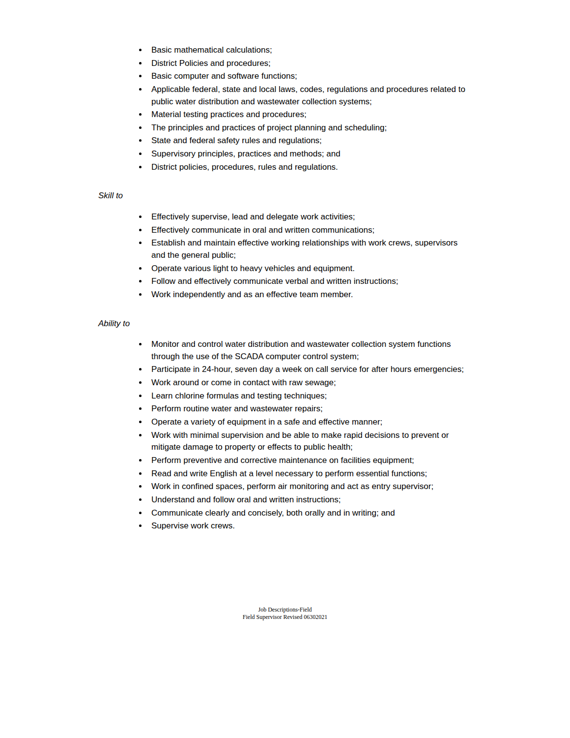Basic mathematical calculations;
District Policies and procedures;
Basic computer and software functions;
Applicable federal, state and local laws, codes, regulations and procedures related to public water distribution and wastewater collection systems;
Material testing practices and procedures;
The principles and practices of project planning and scheduling;
State and federal safety rules and regulations;
Supervisory principles, practices and methods; and
District policies, procedures, rules and regulations.
Skill to
Effectively supervise, lead and delegate work activities;
Effectively communicate in oral and written communications;
Establish and maintain effective working relationships with work crews, supervisors and the general public;
Operate various light to heavy vehicles and equipment.
Follow and effectively communicate verbal and written instructions;
Work independently and as an effective team member.
Ability to
Monitor and control water distribution and wastewater collection system functions through the use of the SCADA computer control system;
Participate in 24-hour, seven day a week on call service for after hours emergencies;
Work around or come in contact with raw sewage;
Learn chlorine formulas and testing techniques;
Perform routine water and wastewater repairs;
Operate a variety of equipment in a safe and effective manner;
Work with minimal supervision and be able to make rapid decisions to prevent or mitigate damage to property or effects to public health;
Perform preventive and corrective maintenance on facilities equipment;
Read and write English at a level necessary to perform essential functions;
Work in confined spaces, perform air monitoring and act as entry supervisor;
Understand and follow oral and written instructions;
Communicate clearly and concisely, both orally and in writing; and
Supervise work crews.
Job Descriptions-Field
Field Supervisor Revised 06302021